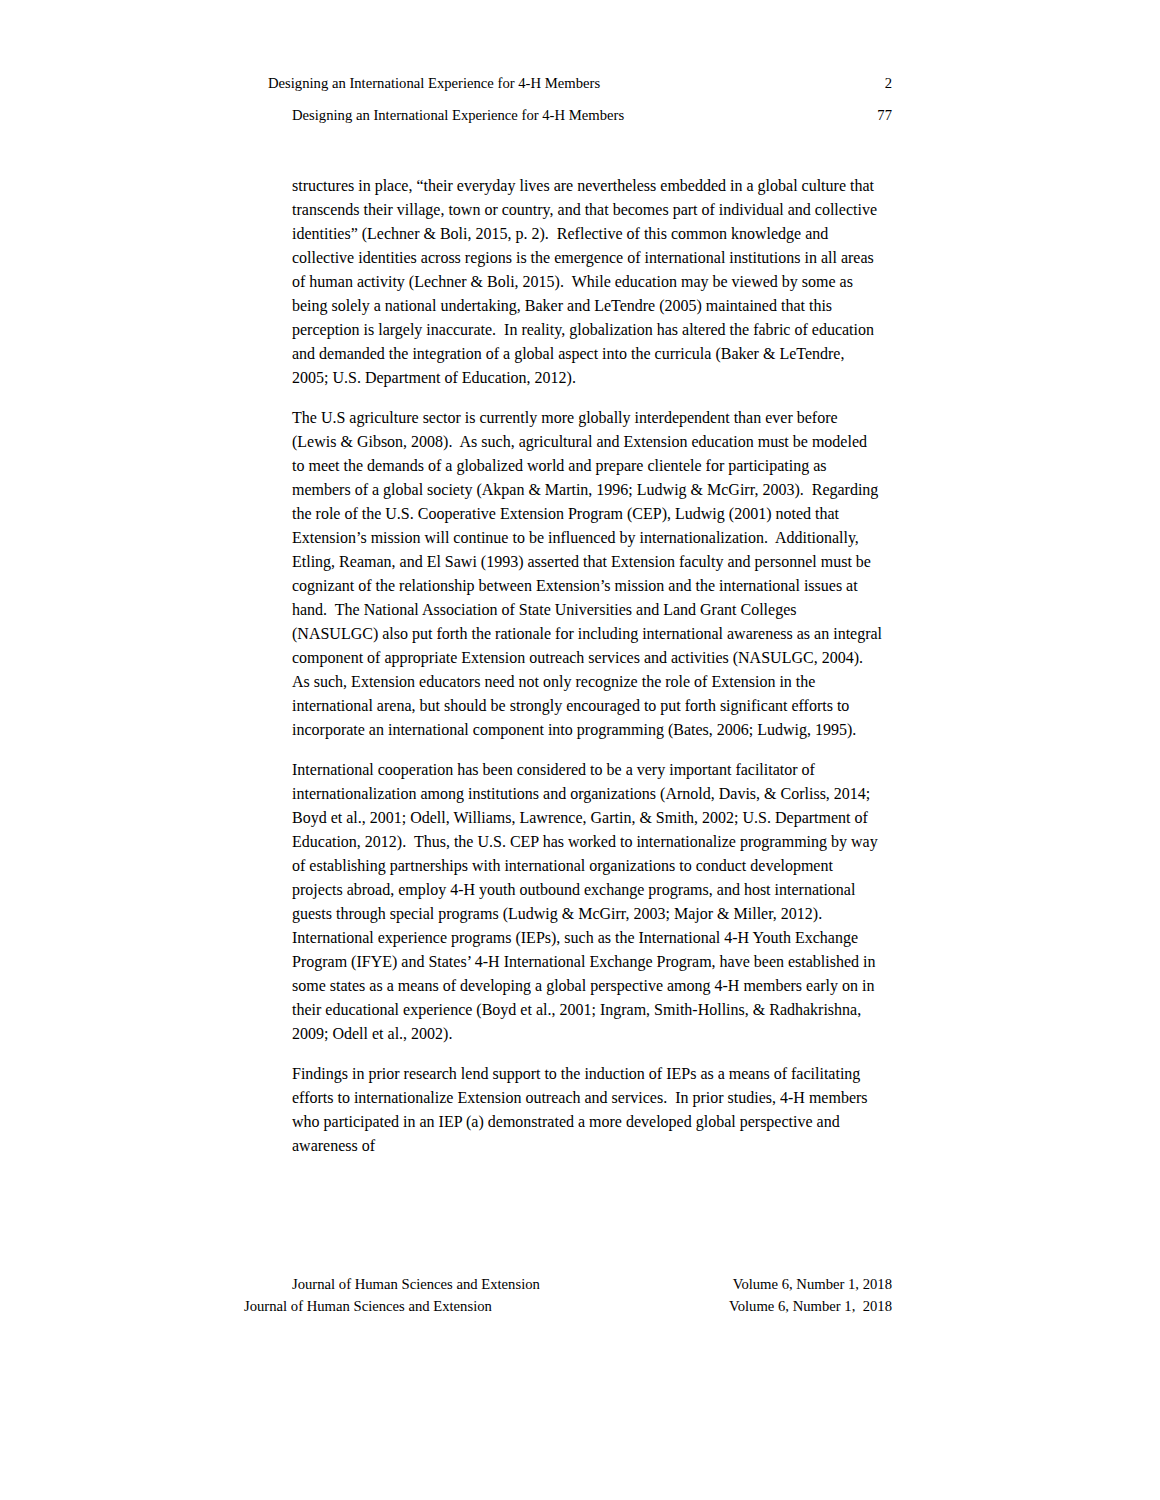Designing an International Experience for 4-H Members 2
Designing an International Experience for 4-H Members 77
structures in place, “their everyday lives are nevertheless embedded in a global culture that transcends their village, town or country, and that becomes part of individual and collective identities” (Lechner & Boli, 2015, p. 2). Reflective of this common knowledge and collective identities across regions is the emergence of international institutions in all areas of human activity (Lechner & Boli, 2015). While education may be viewed by some as being solely a national undertaking, Baker and LeTendre (2005) maintained that this perception is largely inaccurate. In reality, globalization has altered the fabric of education and demanded the integration of a global aspect into the curricula (Baker & LeTendre, 2005; U.S. Department of Education, 2012).
The U.S agriculture sector is currently more globally interdependent than ever before (Lewis & Gibson, 2008). As such, agricultural and Extension education must be modeled to meet the demands of a globalized world and prepare clientele for participating as members of a global society (Akpan & Martin, 1996; Ludwig & McGirr, 2003). Regarding the role of the U.S. Cooperative Extension Program (CEP), Ludwig (2001) noted that Extension’s mission will continue to be influenced by internationalization. Additionally, Etling, Reaman, and El Sawi (1993) asserted that Extension faculty and personnel must be cognizant of the relationship between Extension’s mission and the international issues at hand. The National Association of State Universities and Land Grant Colleges (NASULGC) also put forth the rationale for including international awareness as an integral component of appropriate Extension outreach services and activities (NASULGC, 2004). As such, Extension educators need not only recognize the role of Extension in the international arena, but should be strongly encouraged to put forth significant efforts to incorporate an international component into programming (Bates, 2006; Ludwig, 1995).
International cooperation has been considered to be a very important facilitator of internationalization among institutions and organizations (Arnold, Davis, & Corliss, 2014; Boyd et al., 2001; Odell, Williams, Lawrence, Gartin, & Smith, 2002; U.S. Department of Education, 2012). Thus, the U.S. CEP has worked to internationalize programming by way of establishing partnerships with international organizations to conduct development projects abroad, employ 4-H youth outbound exchange programs, and host international guests through special programs (Ludwig & McGirr, 2003; Major & Miller, 2012). International experience programs (IEPs), such as the International 4-H Youth Exchange Program (IFYE) and States’ 4-H International Exchange Program, have been established in some states as a means of developing a global perspective among 4-H members early on in their educational experience (Boyd et al., 2001; Ingram, Smith-Hollins, & Radhakrishna, 2009; Odell et al., 2002).
Findings in prior research lend support to the induction of IEPs as a means of facilitating efforts to internationalize Extension outreach and services. In prior studies, 4-H members who participated in an IEP (a) demonstrated a more developed global perspective and awareness of
Journal of Human Sciences and Extension Volume 6, Number 1, 2018
Journal of Human Sciences and Extension Volume 6, Number 1, 2018